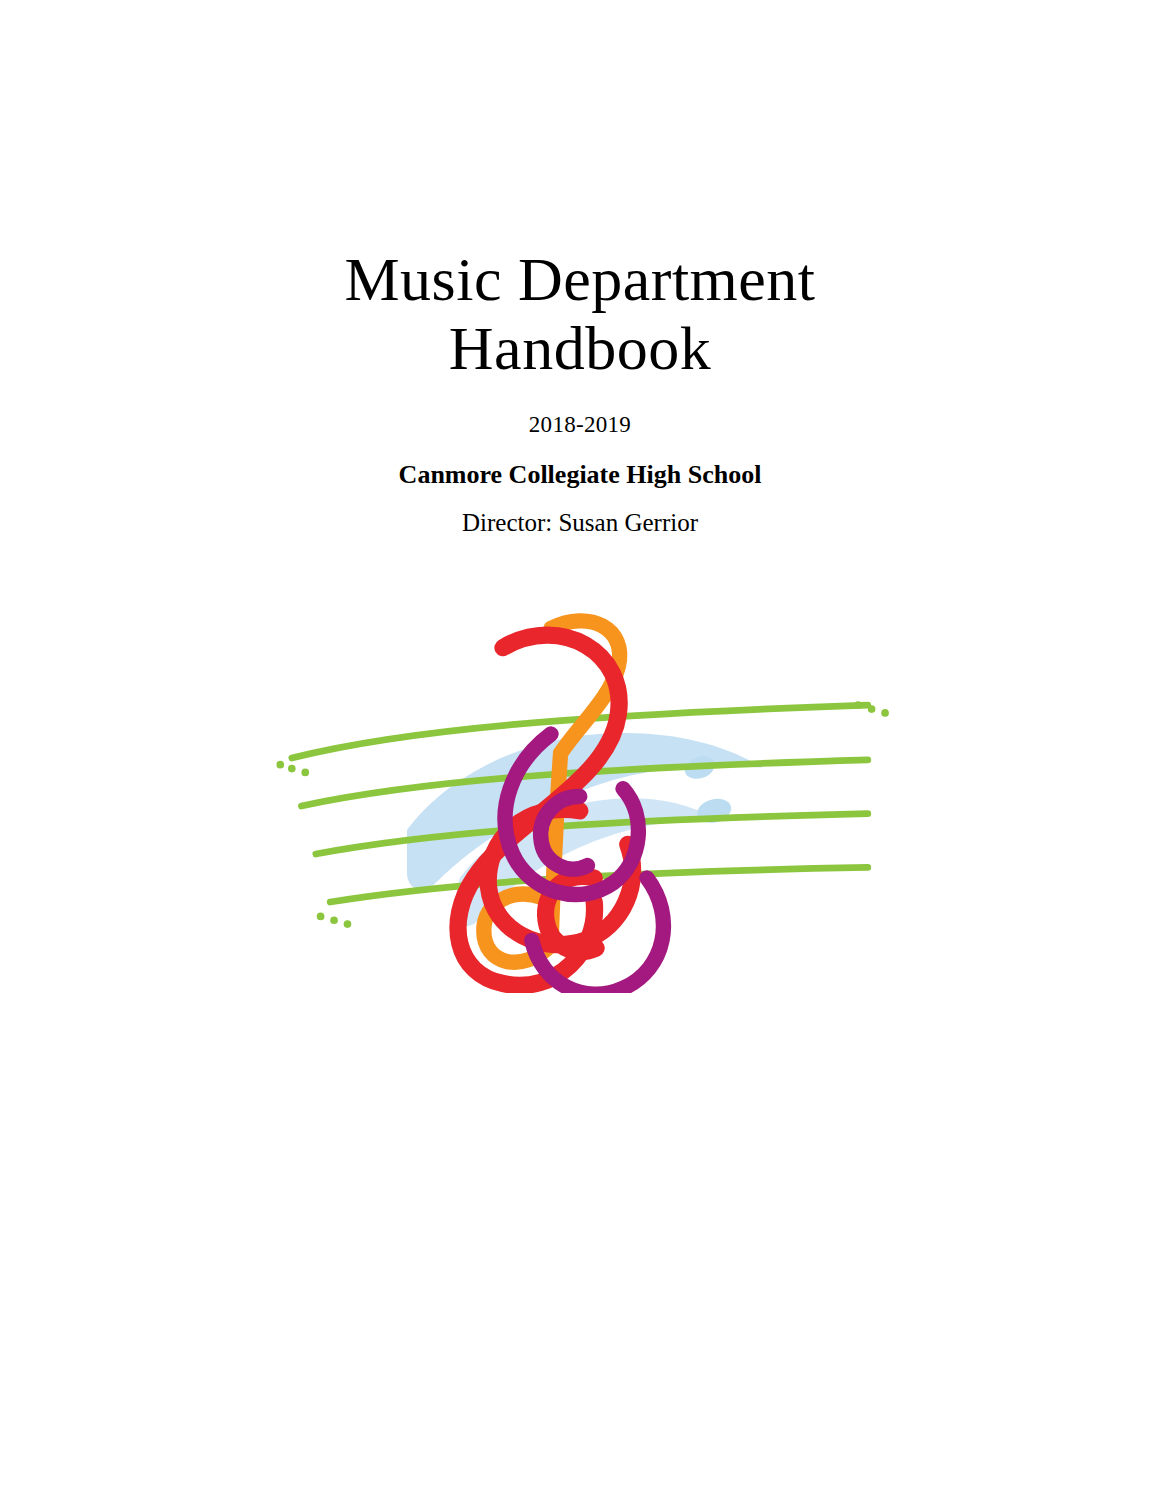Music Department Handbook
2018-2019
Canmore Collegiate High School
Director: Susan Gerrior